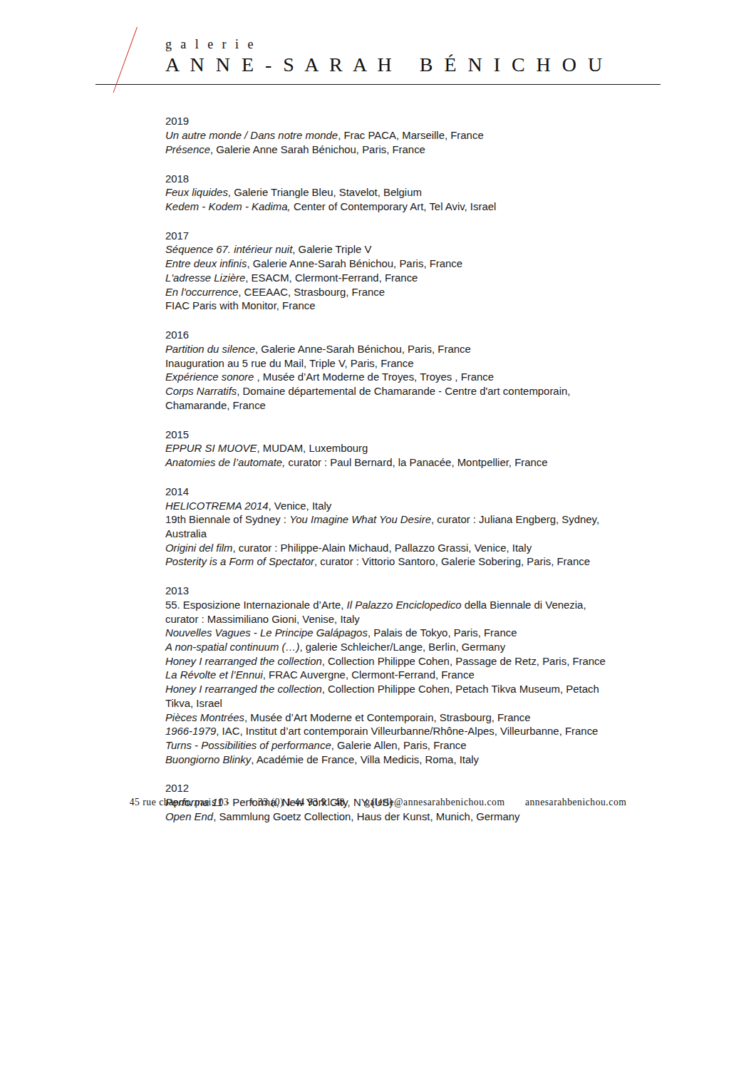g a l e r i e
A N N E - S A R A H B É N I C H O U
2019
Un autre monde / Dans notre monde, Frac PACA, Marseille, France
Présence, Galerie Anne Sarah Bénichou, Paris, France
2018
Feux liquides, Galerie Triangle Bleu, Stavelot, Belgium
Kedem - Kodem - Kadima, Center of Contemporary Art, Tel Aviv, Israel
2017
Séquence 67. intérieur nuit, Galerie Triple V
Entre deux infinis, Galerie Anne-Sarah Bénichou, Paris, France
L'adresse Lizière, ESACM, Clermont-Ferrand, France
En l'occurrence, CEEAAC, Strasbourg, France
FIAC Paris with Monitor, France
2016
Partition du silence, Galerie Anne-Sarah Bénichou, Paris, France
Inauguration au 5 rue du Mail, Triple V, Paris, France
Expérience sonore , Musée d’Art Moderne de Troyes, Troyes , France
Corps Narratifs, Domaine départemental de Chamarande - Centre d'art contemporain, Chamarande, France
2015
EPPUR SI MUOVE, MUDAM, Luxembourg
Anatomies de l’automate, curator : Paul Bernard, la Panacée, Montpellier, France
2014
HELICOTREMA 2014, Venice, Italy
19th Biennale of Sydney : You Imagine What You Desire, curator : Juliana Engberg, Sydney, Australia
Origini del film, curator : Philippe-Alain Michaud, Pallazzo Grassi, Venice, Italy
Posterity is a Form of Spectator, curator : Vittorio Santoro, Galerie Sobering, Paris, France
2013
55. Esposizione Internazionale d’Arte, Il Palazzo Enciclopedico della Biennale di Venezia, curator : Massimiliano Gioni, Venise, Italy
Nouvelles Vagues - Le Principe Galápagos, Palais de Tokyo, Paris, France
A non-spatial continuum (…), galerie Schleicher/Lange, Berlin, Germany
Honey I rearranged the collection, Collection Philippe Cohen, Passage de Retz, Paris, France
La Révolte et l’Ennui, FRAC Auvergne, Clermont-Ferrand, France
Honey I rearranged the collection, Collection Philippe Cohen, Petach Tikva Museum, Petach Tikva, Israel
Pièces Montrées, Musée d’Art Moderne et Contemporain, Strasbourg, France
1966-1979, IAC, Institut d’art contemporain Villeurbanne/Rhône-Alpes, Villeurbanne, France
Turns - Possibilities of performance, Galerie Allen, Paris, France
Buongiorno Blinky, Académie de France, Villa Medicis, Roma, Italy
2012
Performa 11 - Performa, New York City, NY (US)
Open End, Sammlung Goetz Collection, Haus der Kunst, Munich, Germany
45 rue chapon, paris 03 + 33 (0) 1 44 93 91 48 galerie@annesarahbenichou.com annesarahbenichou.com